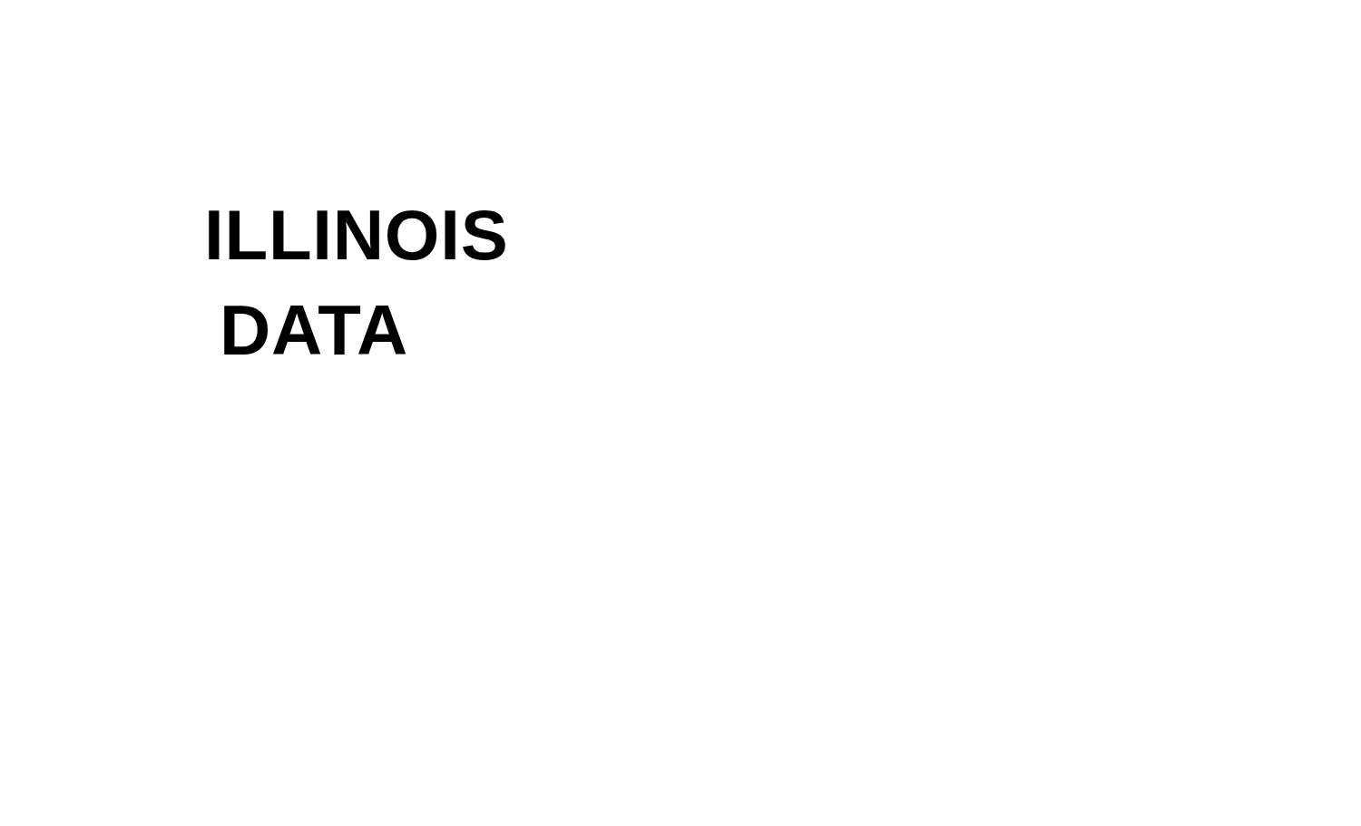ILLINOIS DATA